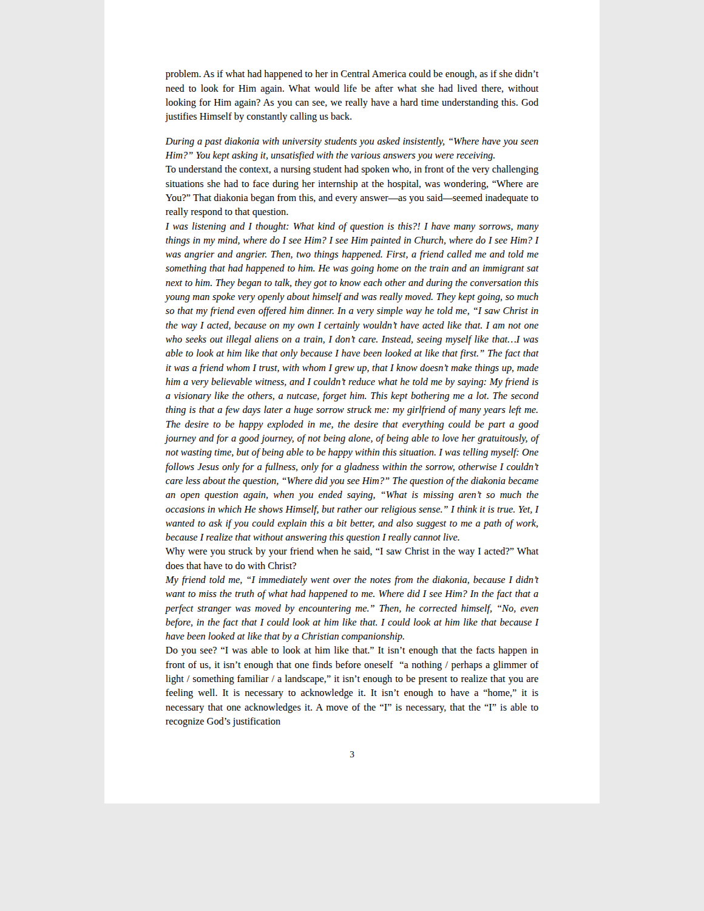problem. As if what had happened to her in Central America could be enough, as if she didn’t need to look for Him again. What would life be after what she had lived there, without looking for Him again? As you can see, we really have a hard time understanding this. God justifies Himself by constantly calling us back.
During a past diakonia with university students you asked insistently, “Where have you seen Him?” You kept asking it, unsatisfied with the various answers you were receiving.
To understand the context, a nursing student had spoken who, in front of the very challenging situations she had to face during her internship at the hospital, was wondering, “Where are You?” That diakonia began from this, and every answer—as you said—seemed inadequate to really respond to that question.
I was listening and I thought: What kind of question is this?! I have many sorrows, many things in my mind, where do I see Him? I see Him painted in Church, where do I see Him? I was angrier and angrier. Then, two things happened. First, a friend called me and told me something that had happened to him. He was going home on the train and an immigrant sat next to him. They began to talk, they got to know each other and during the conversation this young man spoke very openly about himself and was really moved. They kept going, so much so that my friend even offered him dinner. In a very simple way he told me, “I saw Christ in the way I acted, because on my own I certainly wouldn’t have acted like that. I am not one who seeks out illegal aliens on a train, I don’t care. Instead, seeing myself like that…I was able to look at him like that only because I have been looked at like that first.” The fact that it was a friend whom I trust, with whom I grew up, that I know doesn’t make things up, made him a very believable witness, and I couldn’t reduce what he told me by saying: My friend is a visionary like the others, a nutcase, forget him. This kept bothering me a lot. The second thing is that a few days later a huge sorrow struck me: my girlfriend of many years left me. The desire to be happy exploded in me, the desire that everything could be part a good journey and for a good journey, of not being alone, of being able to love her gratuitously, of not wasting time, but of being able to be happy within this situation. I was telling myself: One follows Jesus only for a fullness, only for a gladness within the sorrow, otherwise I couldn’t care less about the question, “Where did you see Him?” The question of the diakonia became an open question again, when you ended saying, “What is missing aren’t so much the occasions in which He shows Himself, but rather our religious sense.” I think it is true. Yet, I wanted to ask if you could explain this a bit better, and also suggest to me a path of work, because I realize that without answering this question I really cannot live.
Why were you struck by your friend when he said, “I saw Christ in the way I acted?” What does that have to do with Christ?
My friend told me, “I immediately went over the notes from the diakonia, because I didn’t want to miss the truth of what had happened to me. Where did I see Him? In the fact that a perfect stranger was moved by encountering me.” Then, he corrected himself, “No, even before, in the fact that I could look at him like that. I could look at him like that because I have been looked at like that by a Christian companionship.
Do you see? “I was able to look at him like that.” It isn’t enough that the facts happen in front of us, it isn’t enough that one finds before oneself “a nothing / perhaps a glimmer of light / something familiar / a landscape,” it isn’t enough to be present to realize that you are feeling well. It is necessary to acknowledge it. It isn’t enough to have a “home,” it is necessary that one acknowledges it. A move of the “I” is necessary, that the “I” is able to recognize God’s justification
3